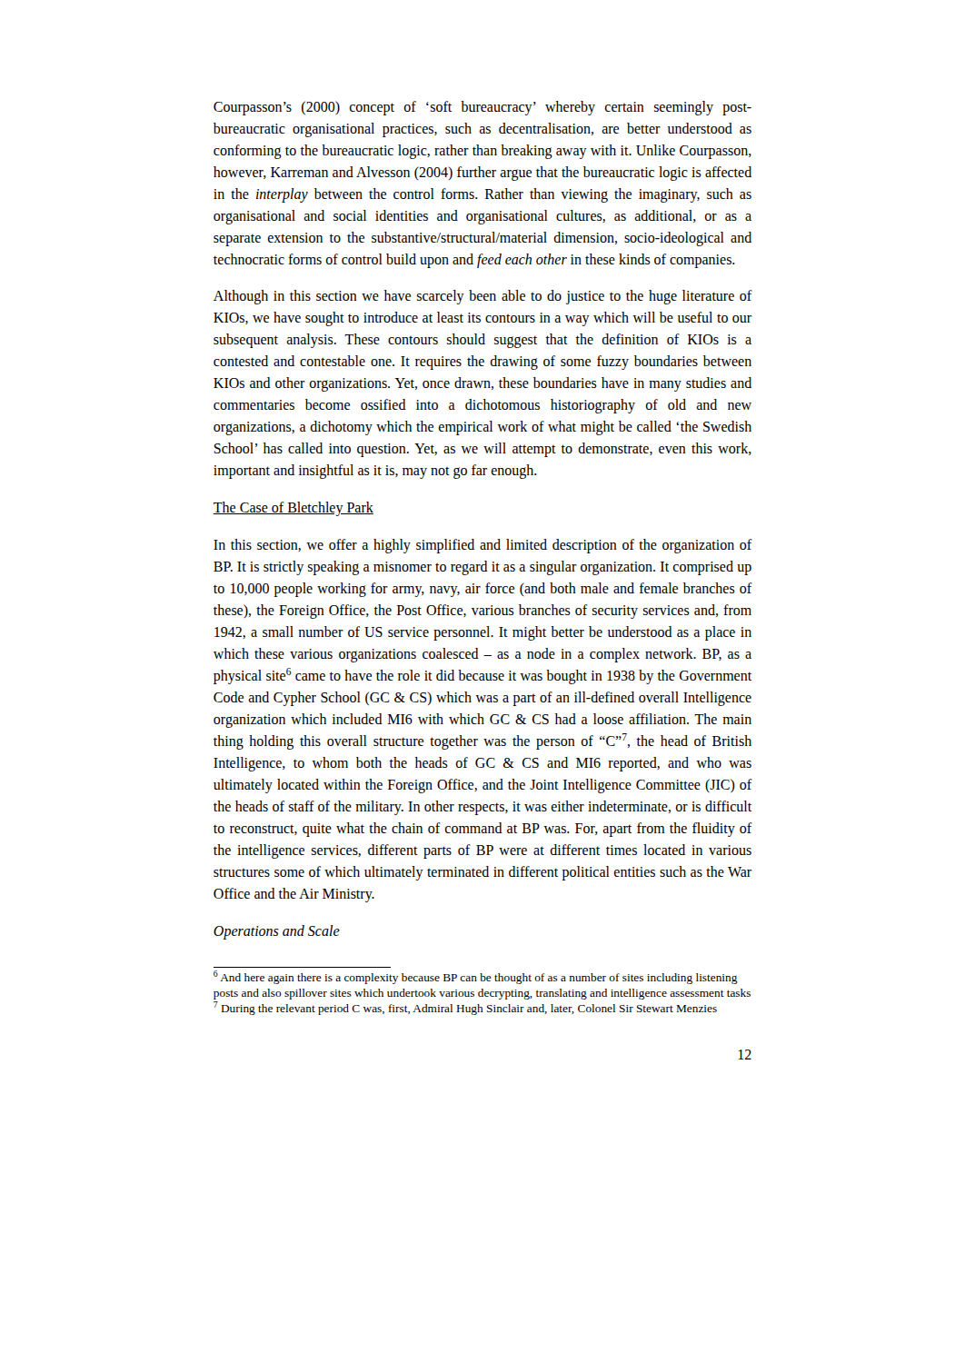Courpasson’s (2000) concept of ‘soft bureaucracy’ whereby certain seemingly post-bureaucratic organisational practices, such as decentralisation, are better understood as conforming to the bureaucratic logic, rather than breaking away with it. Unlike Courpasson, however, Karreman and Alvesson (2004) further argue that the bureaucratic logic is affected in the interplay between the control forms. Rather than viewing the imaginary, such as organisational and social identities and organisational cultures, as additional, or as a separate extension to the substantive/structural/material dimension, socio-ideological and technocratic forms of control build upon and feed each other in these kinds of companies.
Although in this section we have scarcely been able to do justice to the huge literature of KIOs, we have sought to introduce at least its contours in a way which will be useful to our subsequent analysis. These contours should suggest that the definition of KIOs is a contested and contestable one. It requires the drawing of some fuzzy boundaries between KIOs and other organizations. Yet, once drawn, these boundaries have in many studies and commentaries become ossified into a dichotomous historiography of old and new organizations, a dichotomy which the empirical work of what might be called ‘the Swedish School’ has called into question. Yet, as we will attempt to demonstrate, even this work, important and insightful as it is, may not go far enough.
The Case of Bletchley Park
In this section, we offer a highly simplified and limited description of the organization of BP. It is strictly speaking a misnomer to regard it as a singular organization. It comprised up to 10,000 people working for army, navy, air force (and both male and female branches of these), the Foreign Office, the Post Office, various branches of security services and, from 1942, a small number of US service personnel. It might better be understood as a place in which these various organizations coalesced – as a node in a complex network. BP, as a physical site6 came to have the role it did because it was bought in 1938 by the Government Code and Cypher School (GC & CS) which was a part of an ill-defined overall Intelligence organization which included MI6 with which GC & CS had a loose affiliation. The main thing holding this overall structure together was the person of “C”7, the head of British Intelligence, to whom both the heads of GC & CS and MI6 reported, and who was ultimately located within the Foreign Office, and the Joint Intelligence Committee (JIC) of the heads of staff of the military. In other respects, it was either indeterminate, or is difficult to reconstruct, quite what the chain of command at BP was. For, apart from the fluidity of the intelligence services, different parts of BP were at different times located in various structures some of which ultimately terminated in different political entities such as the War Office and the Air Ministry.
Operations and Scale
6 And here again there is a complexity because BP can be thought of as a number of sites including listening posts and also spillover sites which undertook various decrypting, translating and intelligence assessment tasks
7 During the relevant period C was, first, Admiral Hugh Sinclair and, later, Colonel Sir Stewart Menzies
12